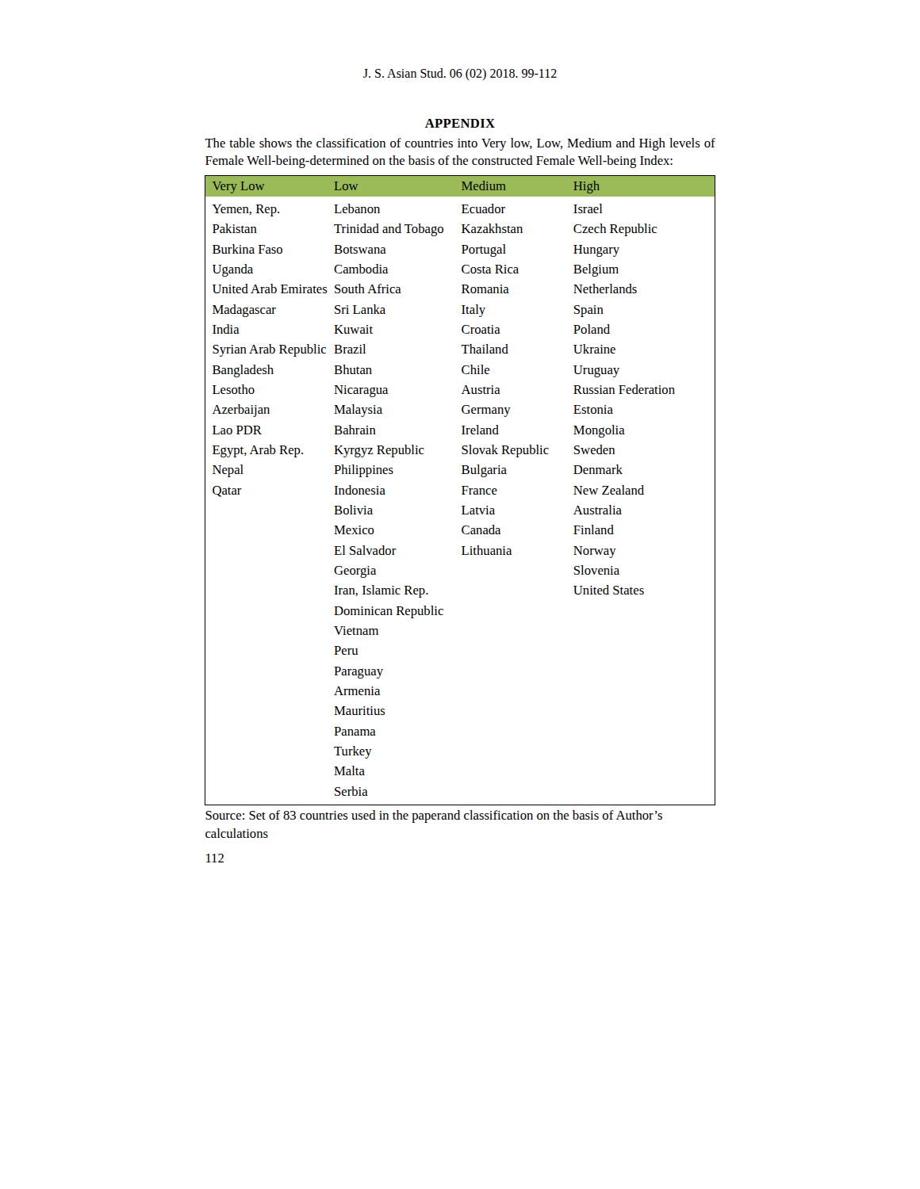J. S. Asian Stud. 06 (02) 2018. 99-112
APPENDIX
The table shows the classification of countries into Very low, Low, Medium and High levels of Female Well-being-determined on the basis of the constructed Female Well-being Index:
| Very Low | Low | Medium | High |
| --- | --- | --- | --- |
| Yemen, Rep. | Lebanon | Ecuador | Israel |
| Pakistan | Trinidad and Tobago | Kazakhstan | Czech Republic |
| Burkina Faso | Botswana | Portugal | Hungary |
| Uganda | Cambodia | Costa Rica | Belgium |
| United Arab Emirates | South Africa | Romania | Netherlands |
| Madagascar | Sri Lanka | Italy | Spain |
| India | Kuwait | Croatia | Poland |
| Syrian Arab Republic | Brazil | Thailand | Ukraine |
| Bangladesh | Bhutan | Chile | Uruguay |
| Lesotho | Nicaragua | Austria | Russian Federation |
| Azerbaijan | Malaysia | Germany | Estonia |
| Lao PDR | Bahrain | Ireland | Mongolia |
| Egypt, Arab Rep. | Kyrgyz Republic | Slovak Republic | Sweden |
| Nepal | Philippines | Bulgaria | Denmark |
| Qatar | Indonesia | France | New Zealand |
| | Bolivia | Latvia | Australia |
| | Mexico | Canada | Finland |
| | El Salvador | Lithuania | Norway |
| | Georgia | | Slovenia |
| | Iran, Islamic Rep. | | United States |
| | Dominican Republic | | |
| | Vietnam | | |
| | Peru | | |
| | Paraguay | | |
| | Armenia | | |
| | Mauritius | | |
| | Panama | | |
| | Turkey | | |
| | Malta | | |
| | Serbia | | |
Source: Set of 83 countries used in the paperand classification on the basis of Author’s calculations
112